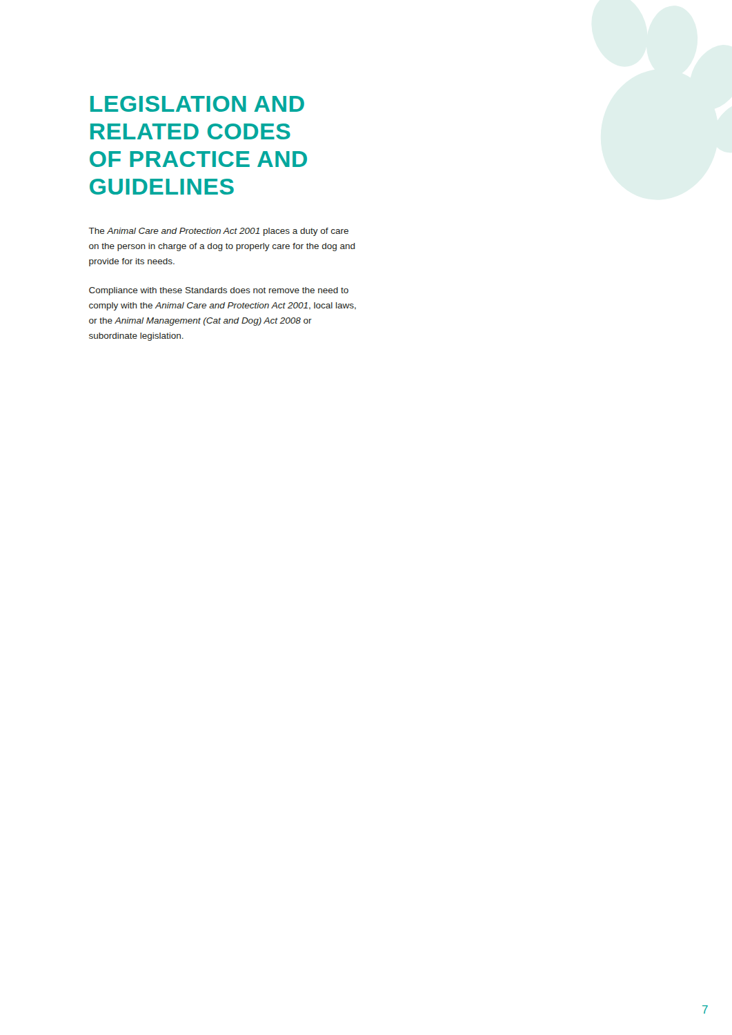Legislation and related codes
of practice and guidelines
The Animal Care and Protection Act 2001 places a duty of care on the person in charge of a dog to properly care for the dog and provide for its needs.
Compliance with these Standards does not remove the need to comply with the Animal Care and Protection Act 2001, local laws, or the Animal Management (Cat and Dog) Act 2008 or subordinate legislation.
7